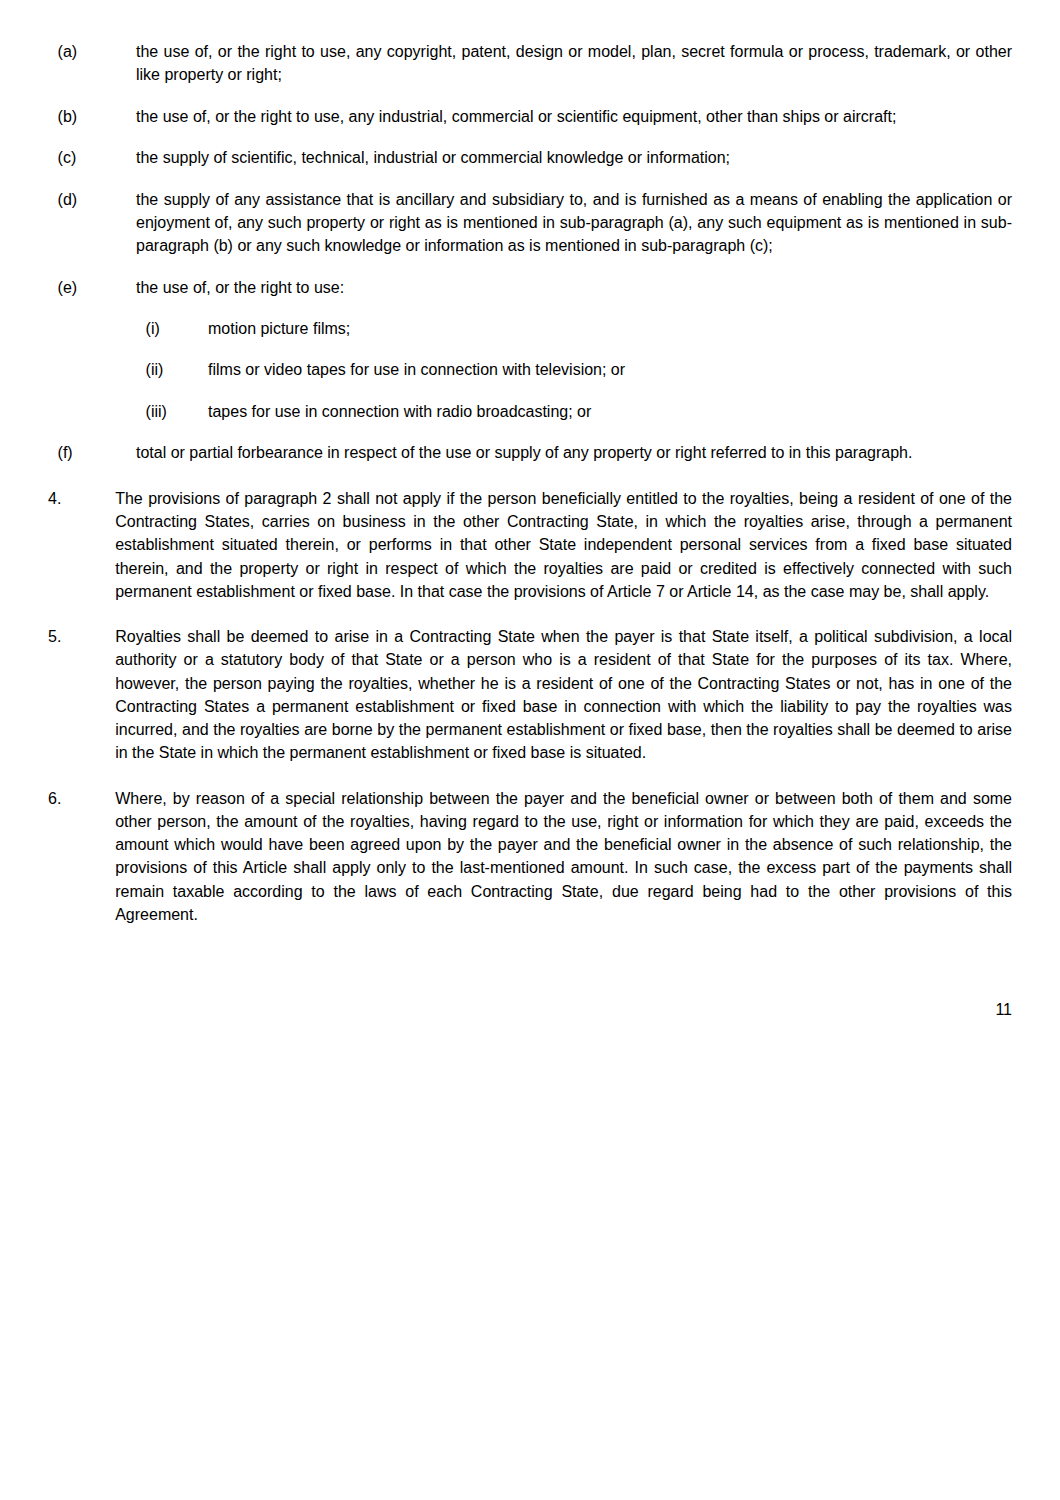(a) the use of, or the right to use, any copyright, patent, design or model, plan, secret formula or process, trademark, or other like property or right;
(b) the use of, or the right to use, any industrial, commercial or scientific equipment, other than ships or aircraft;
(c) the supply of scientific, technical, industrial or commercial knowledge or information;
(d) the supply of any assistance that is ancillary and subsidiary to, and is furnished as a means of enabling the application or enjoyment of, any such property or right as is mentioned in sub-paragraph (a), any such equipment as is mentioned in sub-paragraph (b) or any such knowledge or information as is mentioned in sub-paragraph (c);
(e) the use of, or the right to use:
(i) motion picture films;
(ii) films or video tapes for use in connection with television; or
(iii) tapes for use in connection with radio broadcasting; or
(f) total or partial forbearance in respect of the use or supply of any property or right referred to in this paragraph.
4. The provisions of paragraph 2 shall not apply if the person beneficially entitled to the royalties, being a resident of one of the Contracting States, carries on business in the other Contracting State, in which the royalties arise, through a permanent establishment situated therein, or performs in that other State independent personal services from a fixed base situated therein, and the property or right in respect of which the royalties are paid or credited is effectively connected with such permanent establishment or fixed base. In that case the provisions of Article 7 or Article 14, as the case may be, shall apply.
5. Royalties shall be deemed to arise in a Contracting State when the payer is that State itself, a political subdivision, a local authority or a statutory body of that State or a person who is a resident of that State for the purposes of its tax. Where, however, the person paying the royalties, whether he is a resident of one of the Contracting States or not, has in one of the Contracting States a permanent establishment or fixed base in connection with which the liability to pay the royalties was incurred, and the royalties are borne by the permanent establishment or fixed base, then the royalties shall be deemed to arise in the State in which the permanent establishment or fixed base is situated.
6. Where, by reason of a special relationship between the payer and the beneficial owner or between both of them and some other person, the amount of the royalties, having regard to the use, right or information for which they are paid, exceeds the amount which would have been agreed upon by the payer and the beneficial owner in the absence of such relationship, the provisions of this Article shall apply only to the last-mentioned amount. In such case, the excess part of the payments shall remain taxable according to the laws of each Contracting State, due regard being had to the other provisions of this Agreement.
11